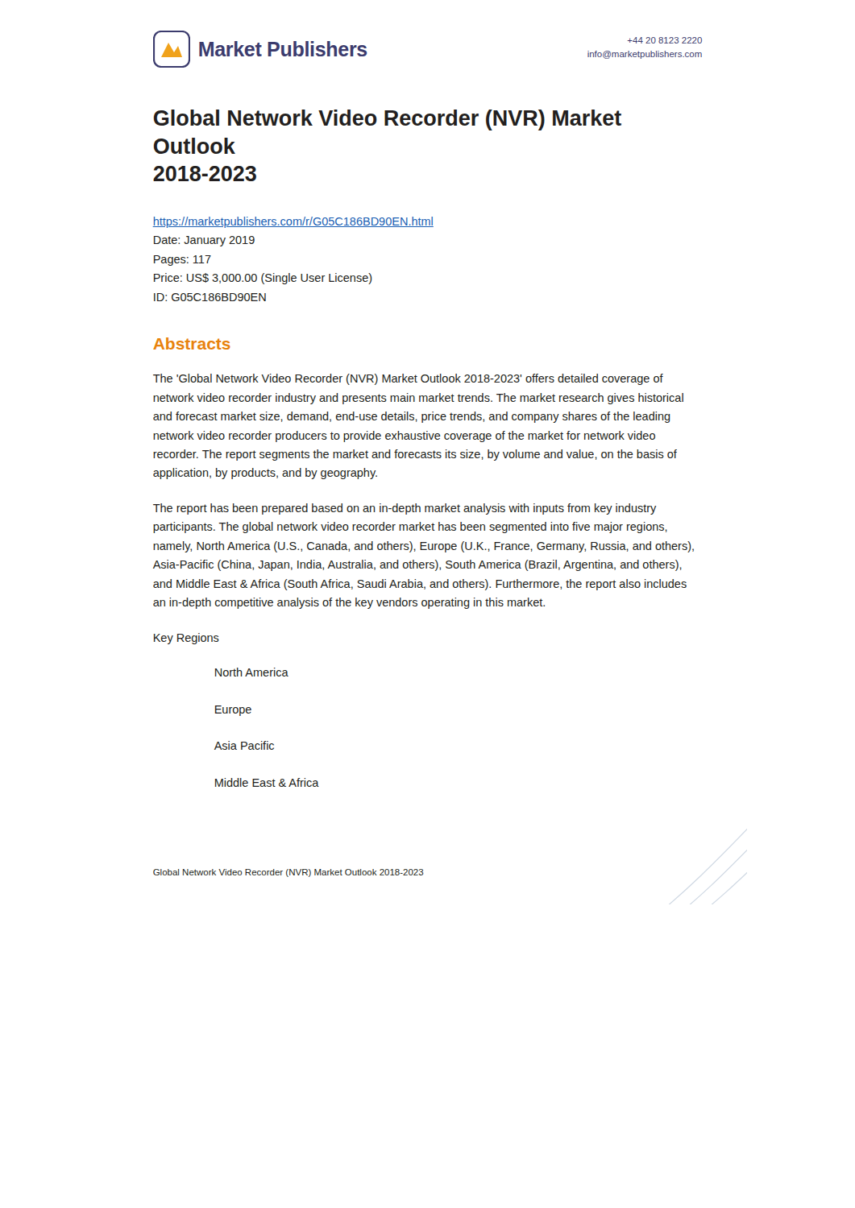Market Publishers
+44 20 8123 2220
info@marketpublishers.com
Global Network Video Recorder (NVR) Market Outlook
2018-2023
https://marketpublishers.com/r/G05C186BD90EN.html
Date: January 2019
Pages: 117
Price: US$ 3,000.00 (Single User License)
ID: G05C186BD90EN
Abstracts
The 'Global Network Video Recorder (NVR) Market Outlook 2018-2023' offers detailed coverage of network video recorder industry and presents main market trends. The market research gives historical and forecast market size, demand, end-use details, price trends, and company shares of the leading network video recorder producers to provide exhaustive coverage of the market for network video recorder. The report segments the market and forecasts its size, by volume and value, on the basis of application, by products, and by geography.
The report has been prepared based on an in-depth market analysis with inputs from key industry participants. The global network video recorder market has been segmented into five major regions, namely, North America (U.S., Canada, and others), Europe (U.K., France, Germany, Russia, and others), Asia-Pacific (China, Japan, India, Australia, and others), South America (Brazil, Argentina, and others), and Middle East & Africa (South Africa, Saudi Arabia, and others). Furthermore, the report also includes an in-depth competitive analysis of the key vendors operating in this market.
Key Regions
North America
Europe
Asia Pacific
Middle East & Africa
Global Network Video Recorder (NVR) Market Outlook 2018-2023